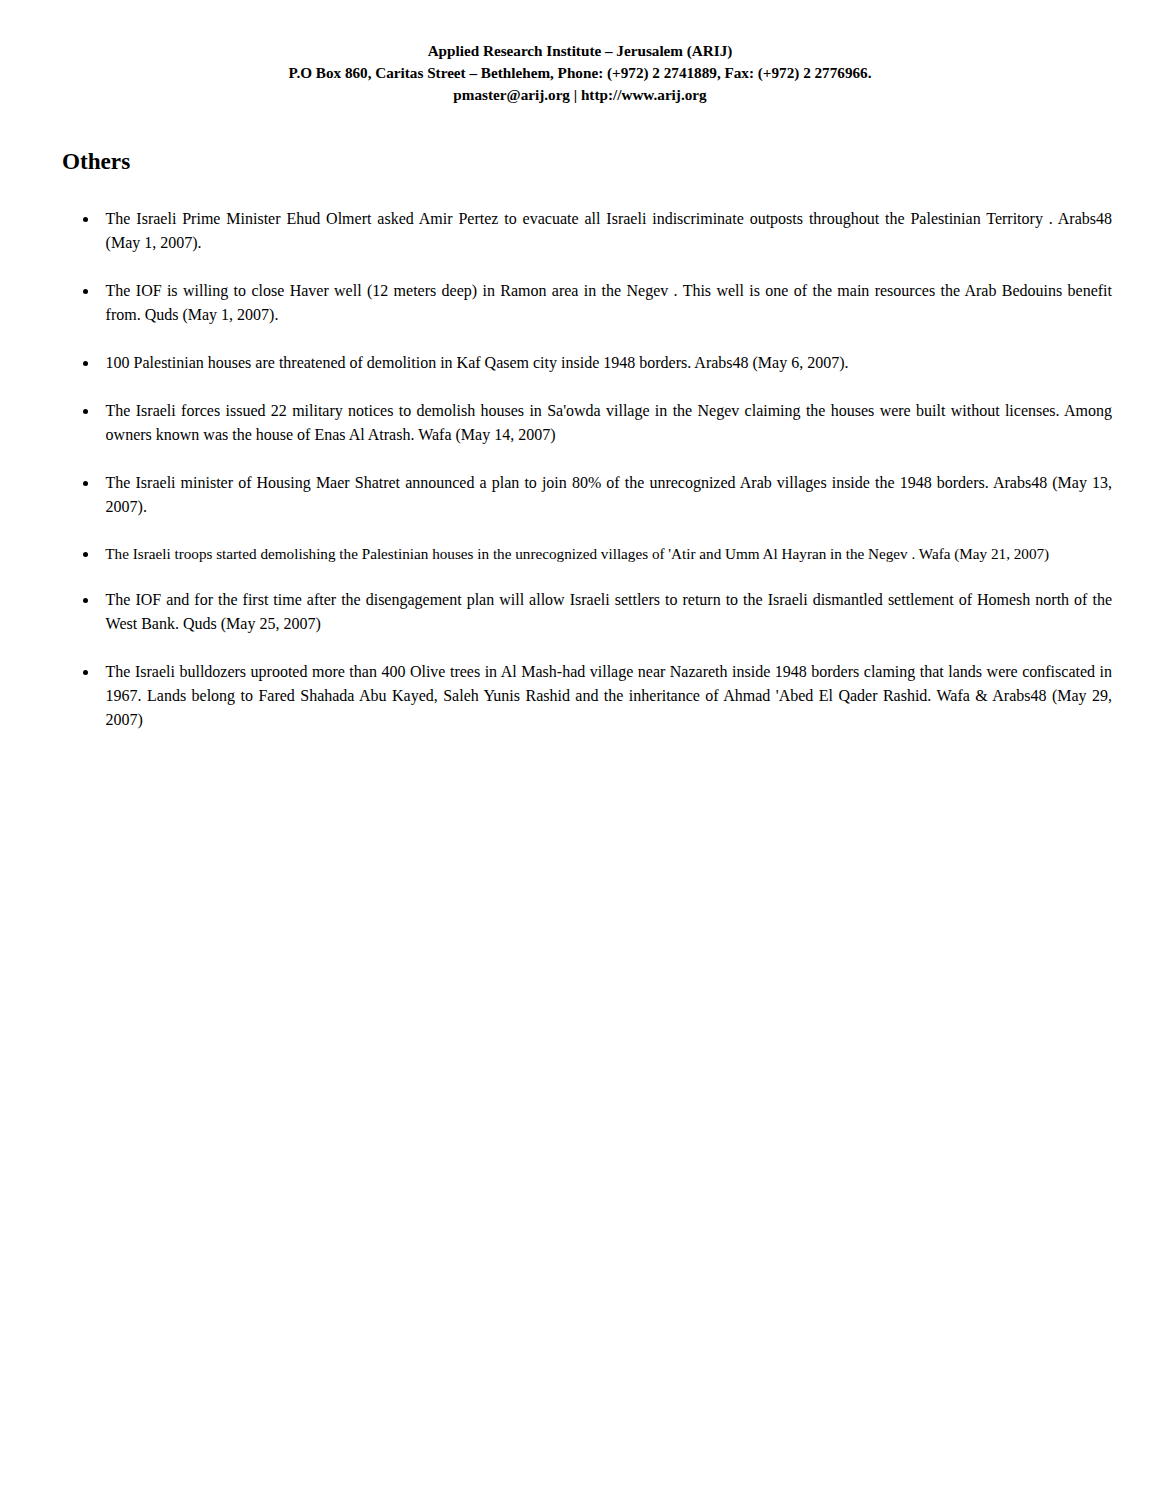Applied Research Institute – Jerusalem (ARIJ)
P.O Box 860, Caritas Street – Bethlehem, Phone: (+972) 2 2741889, Fax: (+972) 2 2776966.
pmaster@arij.org | http://www.arij.org
Others
The Israeli Prime Minister Ehud Olmert asked Amir Pertez to evacuate all Israeli indiscriminate outposts throughout the Palestinian Territory . Arabs48 (May 1, 2007).
The IOF is willing to close Haver well (12 meters deep) in Ramon area in the Negev . This well is one of the main resources the Arab Bedouins benefit from. Quds (May 1, 2007).
100 Palestinian houses are threatened of demolition in Kaf Qasem city inside 1948 borders. Arabs48 (May 6, 2007).
The Israeli forces issued 22 military notices to demolish houses in Sa'owda village in the Negev claiming the houses were built without licenses. Among owners known was the house of Enas Al Atrash. Wafa (May 14, 2007)
The Israeli minister of Housing Maer Shatret announced a plan to join 80% of the unrecognized Arab villages inside the 1948 borders. Arabs48 (May 13, 2007).
The Israeli troops started demolishing the Palestinian houses in the unrecognized villages of 'Atir and Umm Al Hayran in the Negev . Wafa (May 21, 2007)
The IOF and for the first time after the disengagement plan will allow Israeli settlers to return to the Israeli dismantled settlement of Homesh north of the West Bank. Quds (May 25, 2007)
The Israeli bulldozers uprooted more than 400 Olive trees in Al Mash-had village near Nazareth inside 1948 borders claming that lands were confiscated in 1967. Lands belong to Fared Shahada Abu Kayed, Saleh Yunis Rashid and the inheritance of Ahmad 'Abed El Qader Rashid. Wafa & Arabs48 (May 29, 2007)